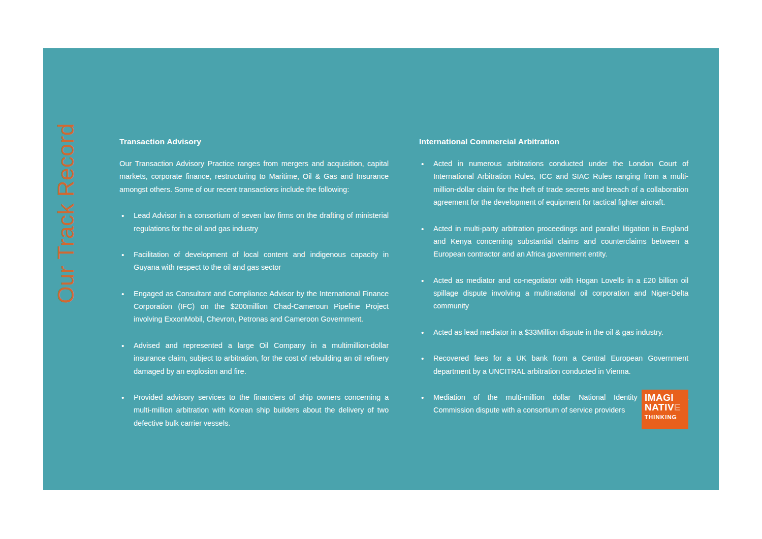Our Track Record
Transaction Advisory
Our Transaction Advisory Practice ranges from mergers and acquisition, capital markets, corporate finance, restructuring to Maritime, Oil & Gas and Insurance amongst others. Some of our recent transactions include the following:
Lead Advisor in a consortium of seven law firms on the drafting of ministerial regulations for the oil and gas industry
Facilitation of development of local content and indigenous capacity in Guyana with respect to the oil and gas sector
Engaged as Consultant and Compliance Advisor by the International Finance Corporation (IFC) on the $200million Chad-Cameroun Pipeline Project involving ExxonMobil, Chevron, Petronas and Cameroon Government.
Advised and represented a large Oil Company in a multimillion-dollar insurance claim, subject to arbitration, for the cost of rebuilding an oil refinery damaged by an explosion and fire.
Provided advisory services to the financiers of ship owners concerning a multi-million arbitration with Korean ship builders about the delivery of two defective bulk carrier vessels.
International Commercial Arbitration
Acted in numerous arbitrations conducted under the London Court of International Arbitration Rules, ICC and SIAC Rules ranging from a multi-million-dollar claim for the theft of trade secrets and breach of a collaboration agreement for the development of equipment for tactical fighter aircraft.
Acted in multi-party arbitration proceedings and parallel litigation in England and Kenya concerning substantial claims and counterclaims between a European contractor and an Africa government entity.
Acted as mediator and co-negotiator with Hogan Lovells in a £20 billion oil spillage dispute involving a multinational oil corporation and Niger-Delta community
Acted as lead mediator in a $33Million dispute in the oil & gas industry.
Recovered fees for a UK bank from a Central European Government department by a UNCITRAL arbitration conducted in Vienna.
Mediation of the multi-million dollar National Identity Management Commission dispute with a consortium of service providers
IMAGI NATIVE THINKING